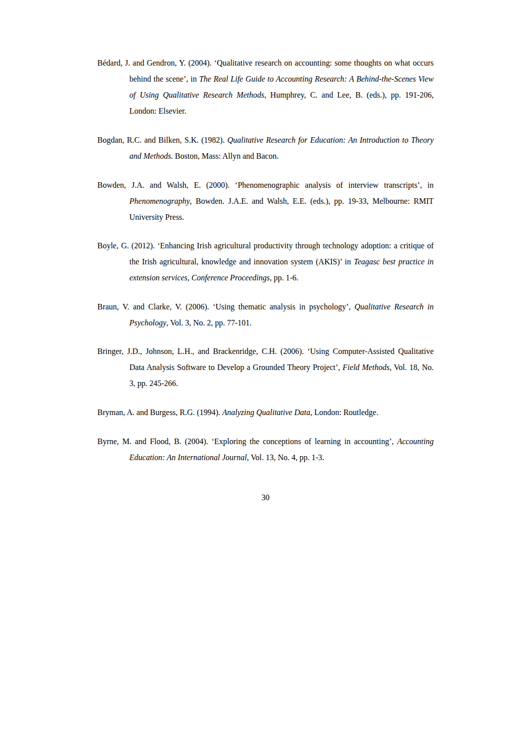Bédard, J. and Gendron, Y. (2004). ‘Qualitative research on accounting: some thoughts on what occurs behind the scene’, in The Real Life Guide to Accounting Research: A Behind-the-Scenes View of Using Qualitative Research Methods, Humphrey, C. and Lee, B. (eds.), pp. 191-206, London: Elsevier.
Bogdan, R.C. and Bilken, S.K. (1982). Qualitative Research for Education: An Introduction to Theory and Methods. Boston, Mass: Allyn and Bacon.
Bowden, J.A. and Walsh, E. (2000). ‘Phenomenographic analysis of interview transcripts’, in Phenomenography, Bowden. J.A.E. and Walsh, E.E. (eds.), pp. 19-33, Melbourne: RMIT University Press.
Boyle, G. (2012). ‘Enhancing Irish agricultural productivity through technology adoption: a critique of the Irish agricultural, knowledge and innovation system (AKIS)’ in Teagasc best practice in extension services, Conference Proceedings, pp. 1-6.
Braun, V. and Clarke, V. (2006). ‘Using thematic analysis in psychology’, Qualitative Research in Psychology, Vol. 3, No. 2, pp. 77-101.
Bringer, J.D., Johnson, L.H., and Brackenridge, C.H. (2006). ‘Using Computer-Assisted Qualitative Data Analysis Software to Develop a Grounded Theory Project’, Field Methods, Vol. 18, No. 3, pp. 245-266.
Bryman, A. and Burgess, R.G. (1994). Analyzing Qualitative Data, London: Routledge.
Byrne, M. and Flood, B. (2004). ‘Exploring the conceptions of learning in accounting’, Accounting Education: An International Journal, Vol. 13, No. 4, pp. 1-3.
30